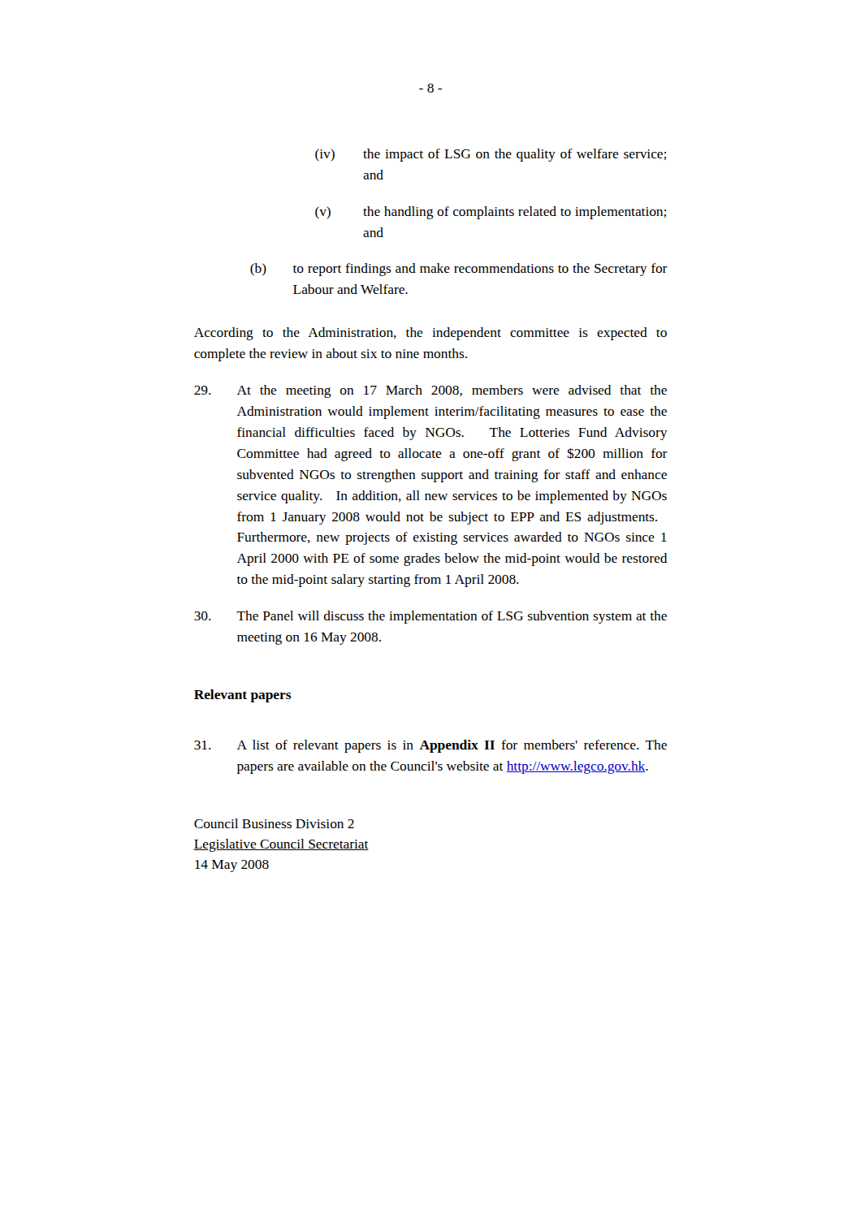- 8 -
(iv)
the impact of LSG on the quality of welfare service; and
(v)
the handling of complaints related to implementation; and
(b)
to report findings and make recommendations to the Secretary for Labour and Welfare.
According to the Administration, the independent committee is expected to complete the review in about six to nine months.
29.
At the meeting on 17 March 2008, members were advised that the Administration would implement interim/facilitating measures to ease the financial difficulties faced by NGOs. The Lotteries Fund Advisory Committee had agreed to allocate a one-off grant of $200 million for subvented NGOs to strengthen support and training for staff and enhance service quality. In addition, all new services to be implemented by NGOs from 1 January 2008 would not be subject to EPP and ES adjustments. Furthermore, new projects of existing services awarded to NGOs since 1 April 2000 with PE of some grades below the mid-point would be restored to the mid-point salary starting from 1 April 2008.
30.
The Panel will discuss the implementation of LSG subvention system at the meeting on 16 May 2008.
Relevant papers
31.
A list of relevant papers is in Appendix II for members' reference. The papers are available on the Council's website at http://www.legco.gov.hk.
Council Business Division 2
Legislative Council Secretariat
14 May 2008